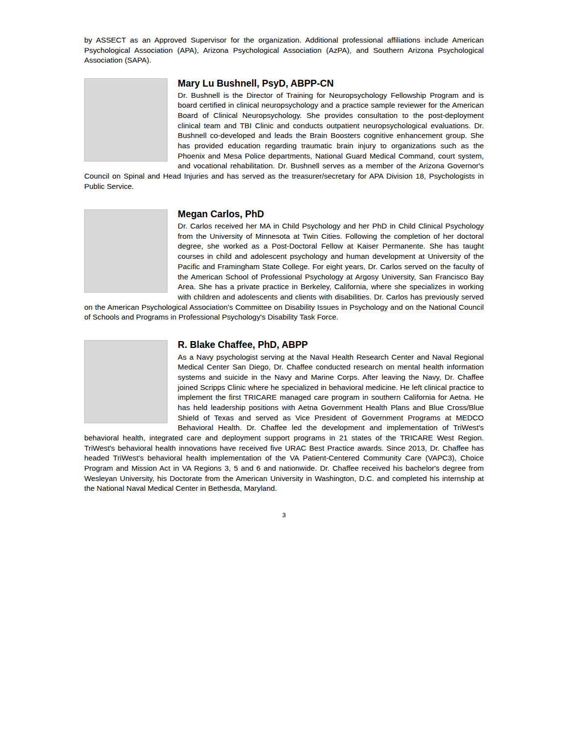by ASSECT as an Approved Supervisor for the organization. Additional professional affiliations include American Psychological Association (APA), Arizona Psychological Association (AzPA), and Southern Arizona Psychological Association (SAPA).
Mary Lu Bushnell, PsyD, ABPP-CN
Dr. Bushnell is the Director of Training for Neuropsychology Fellowship Program and is board certified in clinical neuropsychology and a practice sample reviewer for the American Board of Clinical Neuropsychology. She provides consultation to the post-deployment clinical team and TBI Clinic and conducts outpatient neuropsychological evaluations. Dr. Bushnell co-developed and leads the Brain Boosters cognitive enhancement group. She has provided education regarding traumatic brain injury to organizations such as the Phoenix and Mesa Police departments, National Guard Medical Command, court system, and vocational rehabilitation. Dr. Bushnell serves as a member of the Arizona Governor's Council on Spinal and Head Injuries and has served as the treasurer/secretary for APA Division 18, Psychologists in Public Service.
Megan Carlos, PhD
Dr. Carlos received her MA in Child Psychology and her PhD in Child Clinical Psychology from the University of Minnesota at Twin Cities. Following the completion of her doctoral degree, she worked as a Post-Doctoral Fellow at Kaiser Permanente. She has taught courses in child and adolescent psychology and human development at University of the Pacific and Framingham State College. For eight years, Dr. Carlos served on the faculty of the American School of Professional Psychology at Argosy University, San Francisco Bay Area. She has a private practice in Berkeley, California, where she specializes in working with children and adolescents and clients with disabilities. Dr. Carlos has previously served on the American Psychological Association's Committee on Disability Issues in Psychology and on the National Council of Schools and Programs in Professional Psychology's Disability Task Force.
R. Blake Chaffee, PhD, ABPP
As a Navy psychologist serving at the Naval Health Research Center and Naval Regional Medical Center San Diego, Dr. Chaffee conducted research on mental health information systems and suicide in the Navy and Marine Corps. After leaving the Navy, Dr. Chaffee joined Scripps Clinic where he specialized in behavioral medicine. He left clinical practice to implement the first TRICARE managed care program in southern California for Aetna. He has held leadership positions with Aetna Government Health Plans and Blue Cross/Blue Shield of Texas and served as Vice President of Government Programs at MEDCO Behavioral Health. Dr. Chaffee led the development and implementation of TriWest's behavioral health, integrated care and deployment support programs in 21 states of the TRICARE West Region. TriWest's behavioral health innovations have received five URAC Best Practice awards. Since 2013, Dr. Chaffee has headed TriWest's behavioral health implementation of the VA Patient-Centered Community Care (VAPC3), Choice Program and Mission Act in VA Regions 3, 5 and 6 and nationwide. Dr. Chaffee received his bachelor's degree from Wesleyan University, his Doctorate from the American University in Washington, D.C. and completed his internship at the National Naval Medical Center in Bethesda, Maryland.
3